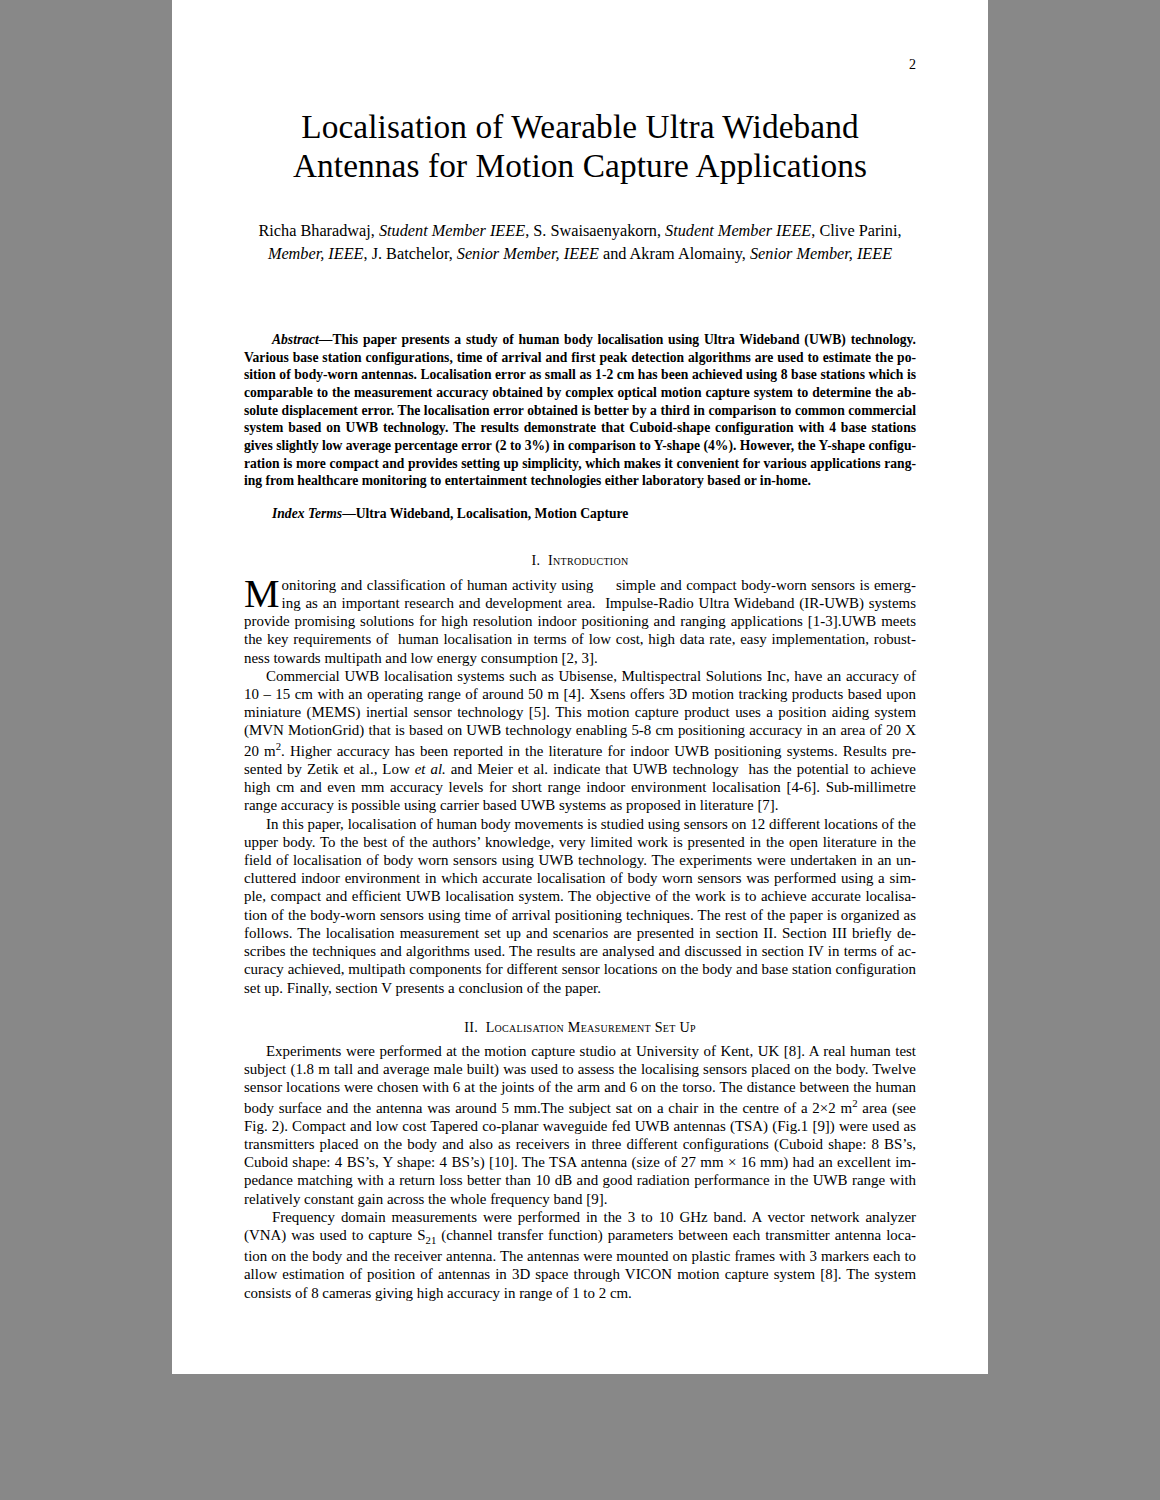2
Localisation of Wearable Ultra Wideband
Antennas for Motion Capture Applications
Richa Bharadwaj, Student Member IEEE, S. Swaisaenyakorn, Student Member IEEE, Clive Parini,
Member, IEEE, J. Batchelor, Senior Member, IEEE and Akram Alomainy, Senior Member, IEEE
Abstract—This paper presents a study of human body localisation using Ultra Wideband (UWB) technology. Various base station configurations, time of arrival and first peak detection algorithms are used to estimate the position of body-worn antennas. Localisation error as small as 1-2 cm has been achieved using 8 base stations which is comparable to the measurement accuracy obtained by complex optical motion capture system to determine the absolute displacement error. The localisation error obtained is better by a third in comparison to common commercial system based on UWB technology. The results demonstrate that Cuboid-shape configuration with 4 base stations gives slightly low average percentage error (2 to 3%) in comparison to Y-shape (4%). However, the Y-shape configuration is more compact and provides setting up simplicity, which makes it convenient for various applications ranging from healthcare monitoring to entertainment technologies either laboratory based or in-home.
Index Terms—Ultra Wideband, Localisation, Motion Capture
I. Introduction
Monitoring and classification of human activity using simple and compact body-worn sensors is emerging as an important research and development area. Impulse-Radio Ultra Wideband (IR-UWB) systems provide promising solutions for high resolution indoor positioning and ranging applications [1-3].UWB meets the key requirements of human localisation in terms of low cost, high data rate, easy implementation, robustness towards multipath and low energy consumption [2, 3].
Commercial UWB localisation systems such as Ubisense, Multispectral Solutions Inc, have an accuracy of 10 – 15 cm with an operating range of around 50 m [4]. Xsens offers 3D motion tracking products based upon miniature (MEMS) inertial sensor technology [5]. This motion capture product uses a position aiding system (MVN MotionGrid) that is based on UWB technology enabling 5-8 cm positioning accuracy in an area of 20 X 20 m2. Higher accuracy has been reported in the literature for indoor UWB positioning systems. Results presented by Zetik et al., Low et al. and Meier et al. indicate that UWB technology has the potential to achieve high cm and even mm accuracy levels for short range indoor environment localisation [4-6]. Sub-millimetre range accuracy is possible using carrier based UWB systems as proposed in literature [7].
In this paper, localisation of human body movements is studied using sensors on 12 different locations of the upper body. To the best of the authors’ knowledge, very limited work is presented in the open literature in the field of localisation of body worn sensors using UWB technology. The experiments were undertaken in an uncluttered indoor environment in which accurate localisation of body worn sensors was performed using a simple, compact and efficient UWB localisation system. The objective of the work is to achieve accurate localisation of the body-worn sensors using time of arrival positioning techniques. The rest of the paper is organized as follows. The localisation measurement set up and scenarios are presented in section II. Section III briefly describes the techniques and algorithms used. The results are analysed and discussed in section IV in terms of accuracy achieved, multipath components for different sensor locations on the body and base station configuration set up. Finally, section V presents a conclusion of the paper.
II. Localisation Measurement Set Up
Experiments were performed at the motion capture studio at University of Kent, UK [8]. A real human test subject (1.8 m tall and average male built) was used to assess the localising sensors placed on the body. Twelve sensor locations were chosen with 6 at the joints of the arm and 6 on the torso. The distance between the human body surface and the antenna was around 5 mm.The subject sat on a chair in the centre of a 2×2 m2 area (see Fig. 2). Compact and low cost Tapered co-planar waveguide fed UWB antennas (TSA) (Fig.1 [9]) were used as transmitters placed on the body and also as receivers in three different configurations (Cuboid shape: 8 BS’s, Cuboid shape: 4 BS’s, Y shape: 4 BS’s) [10]. The TSA antenna (size of 27 mm × 16 mm) had an excellent impedance matching with a return loss better than 10 dB and good radiation performance in the UWB range with relatively constant gain across the whole frequency band [9].
Frequency domain measurements were performed in the 3 to 10 GHz band. A vector network analyzer (VNA) was used to capture S21 (channel transfer function) parameters between each transmitter antenna location on the body and the receiver antenna. The antennas were mounted on plastic frames with 3 markers each to allow estimation of position of antennas in 3D space through VICON motion capture system [8]. The system consists of 8 cameras giving high accuracy in range of 1 to 2 cm.